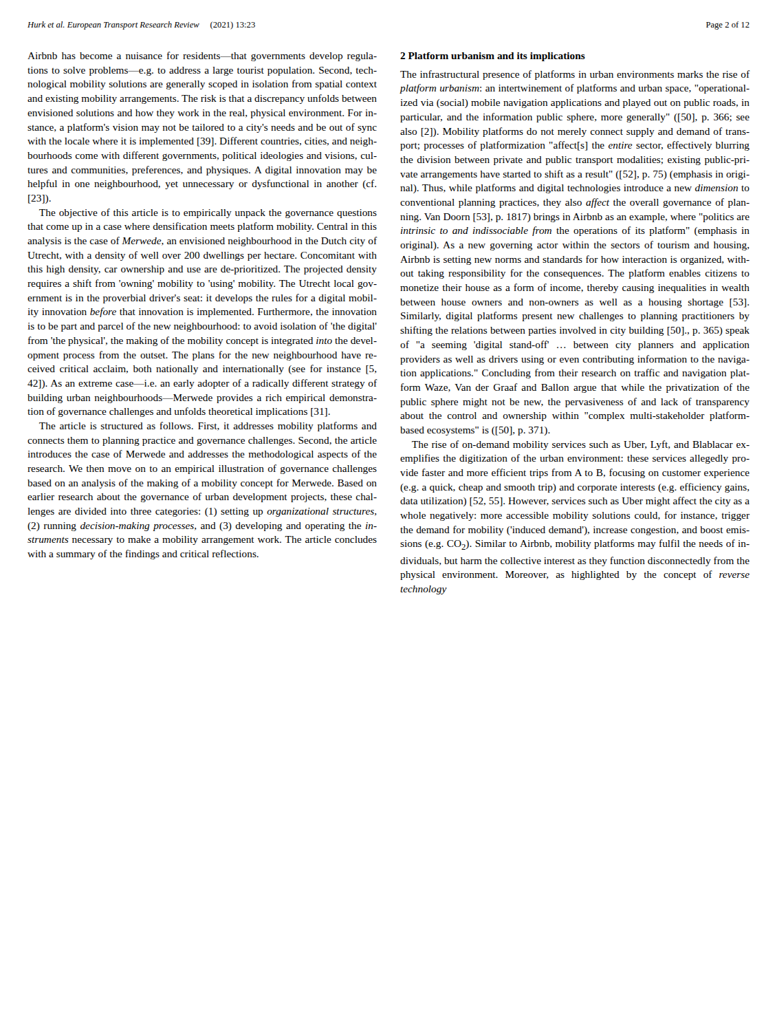Hurk et al. European Transport Research Review (2021) 13:23
Page 2 of 12
Airbnb has become a nuisance for residents—that governments develop regulations to solve problems—e.g. to address a large tourist population. Second, technological mobility solutions are generally scoped in isolation from spatial context and existing mobility arrangements. The risk is that a discrepancy unfolds between envisioned solutions and how they work in the real, physical environment. For instance, a platform's vision may not be tailored to a city's needs and be out of sync with the locale where it is implemented [39]. Different countries, cities, and neighbourhoods come with different governments, political ideologies and visions, cultures and communities, preferences, and physiques. A digital innovation may be helpful in one neighbourhood, yet unnecessary or dysfunctional in another (cf. [23]).
The objective of this article is to empirically unpack the governance questions that come up in a case where densification meets platform mobility. Central in this analysis is the case of Merwede, an envisioned neighbourhood in the Dutch city of Utrecht, with a density of well over 200 dwellings per hectare. Concomitant with this high density, car ownership and use are de-prioritized. The projected density requires a shift from 'owning' mobility to 'using' mobility. The Utrecht local government is in the proverbial driver's seat: it develops the rules for a digital mobility innovation before that innovation is implemented. Furthermore, the innovation is to be part and parcel of the new neighbourhood: to avoid isolation of 'the digital' from 'the physical', the making of the mobility concept is integrated into the development process from the outset. The plans for the new neighbourhood have received critical acclaim, both nationally and internationally (see for instance [5, 42]). As an extreme case—i.e. an early adopter of a radically different strategy of building urban neighbourhoods—Merwede provides a rich empirical demonstration of governance challenges and unfolds theoretical implications [31].
The article is structured as follows. First, it addresses mobility platforms and connects them to planning practice and governance challenges. Second, the article introduces the case of Merwede and addresses the methodological aspects of the research. We then move on to an empirical illustration of governance challenges based on an analysis of the making of a mobility concept for Merwede. Based on earlier research about the governance of urban development projects, these challenges are divided into three categories: (1) setting up organizational structures, (2) running decision-making processes, and (3) developing and operating the instruments necessary to make a mobility arrangement work. The article concludes with a summary of the findings and critical reflections.
2 Platform urbanism and its implications
The infrastructural presence of platforms in urban environments marks the rise of platform urbanism: an intertwinement of platforms and urban space, "operationalized via (social) mobile navigation applications and played out on public roads, in particular, and the information public sphere, more generally" ([50], p. 366; see also [2]). Mobility platforms do not merely connect supply and demand of transport; processes of platformization "affect[s] the entire sector, effectively blurring the division between private and public transport modalities; existing public-private arrangements have started to shift as a result" ([52], p. 75) (emphasis in original). Thus, while platforms and digital technologies introduce a new dimension to conventional planning practices, they also affect the overall governance of planning. Van Doorn [53], p. 1817) brings in Airbnb as an example, where "politics are intrinsic to and indissociable from the operations of its platform" (emphasis in original). As a new governing actor within the sectors of tourism and housing, Airbnb is setting new norms and standards for how interaction is organized, without taking responsibility for the consequences. The platform enables citizens to monetize their house as a form of income, thereby causing inequalities in wealth between house owners and non-owners as well as a housing shortage [53]. Similarly, digital platforms present new challenges to planning practitioners by shifting the relations between parties involved in city building [50]., p. 365) speak of "a seeming 'digital stand-off' … between city planners and application providers as well as drivers using or even contributing information to the navigation applications." Concluding from their research on traffic and navigation platform Waze, Van der Graaf and Ballon argue that while the privatization of the public sphere might not be new, the pervasiveness of and lack of transparency about the control and ownership within "complex multi-stakeholder platform-based ecosystems" is ([50], p. 371).
The rise of on-demand mobility services such as Uber, Lyft, and Blablacar exemplifies the digitization of the urban environment: these services allegedly provide faster and more efficient trips from A to B, focusing on customer experience (e.g. a quick, cheap and smooth trip) and corporate interests (e.g. efficiency gains, data utilization) [52, 55]. However, services such as Uber might affect the city as a whole negatively: more accessible mobility solutions could, for instance, trigger the demand for mobility ('induced demand'), increase congestion, and boost emissions (e.g. CO2). Similar to Airbnb, mobility platforms may fulfil the needs of individuals, but harm the collective interest as they function disconnectedly from the physical environment. Moreover, as highlighted by the concept of reverse technology